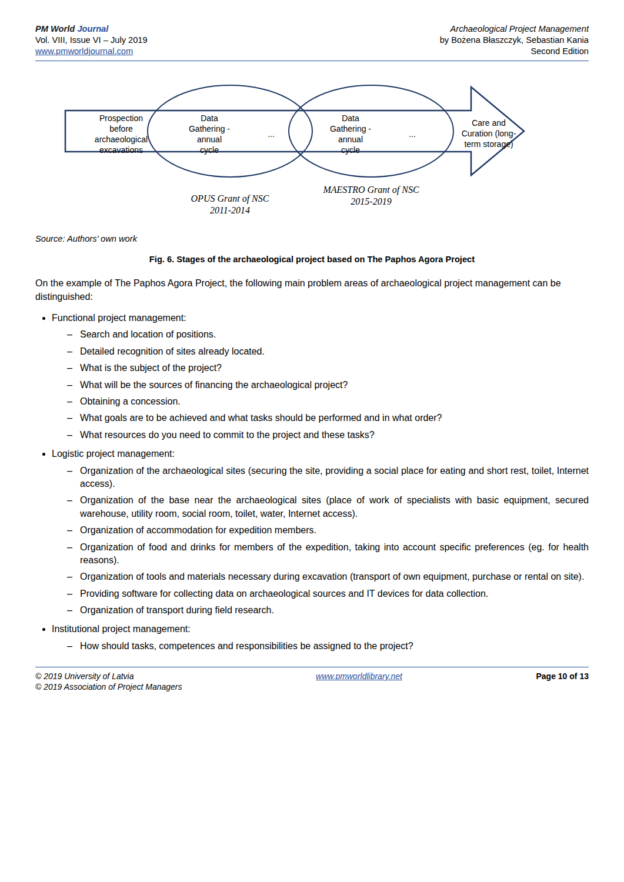PM World Journal
Vol. VIII, Issue VI – July 2019
www.pmworldjournal.com
Archaeological Project Management
by Bożena Błaszczyk, Sebastian Kania
Second Edition
Prospection before archaeological excavations Data Gathering - annual cycle ... Data Gathering - annual cycle ... Care and Curation (long- term storage) OPUS Grant of NSC 2011-2014 MAESTRO Grant of NSC 2015-2019
Source: Authors’ own work
Fig. 6. Stages of the archaeological project based on The Paphos Agora Project
On the example of The Paphos Agora Project, the following main problem areas of archaeological project management can be distinguished:
Functional project management:
Search and location of positions.
Detailed recognition of sites already located.
What is the subject of the project?
What will be the sources of financing the archaeological project?
Obtaining a concession.
What goals are to be achieved and what tasks should be performed and in what order?
What resources do you need to commit to the project and these tasks?
Logistic project management:
Organization of the archaeological sites (securing the site, providing a social place for eating and short rest, toilet, Internet access).
Organization of the base near the archaeological sites (place of work of specialists with basic equipment, secured warehouse, utility room, social room, toilet, water, Internet access).
Organization of accommodation for expedition members.
Organization of food and drinks for members of the expedition, taking into account specific preferences (eg. for health reasons).
Organization of tools and materials necessary during excavation (transport of own equipment, purchase or rental on site).
Providing software for collecting data on archaeological sources and IT devices for data collection.
Organization of transport during field research.
Institutional project management:
How should tasks, competences and responsibilities be assigned to the project?
© 2019 University of Latvia
© 2019 Association of Project Managers
www.pmworldlibrary.net
Page 10 of 13